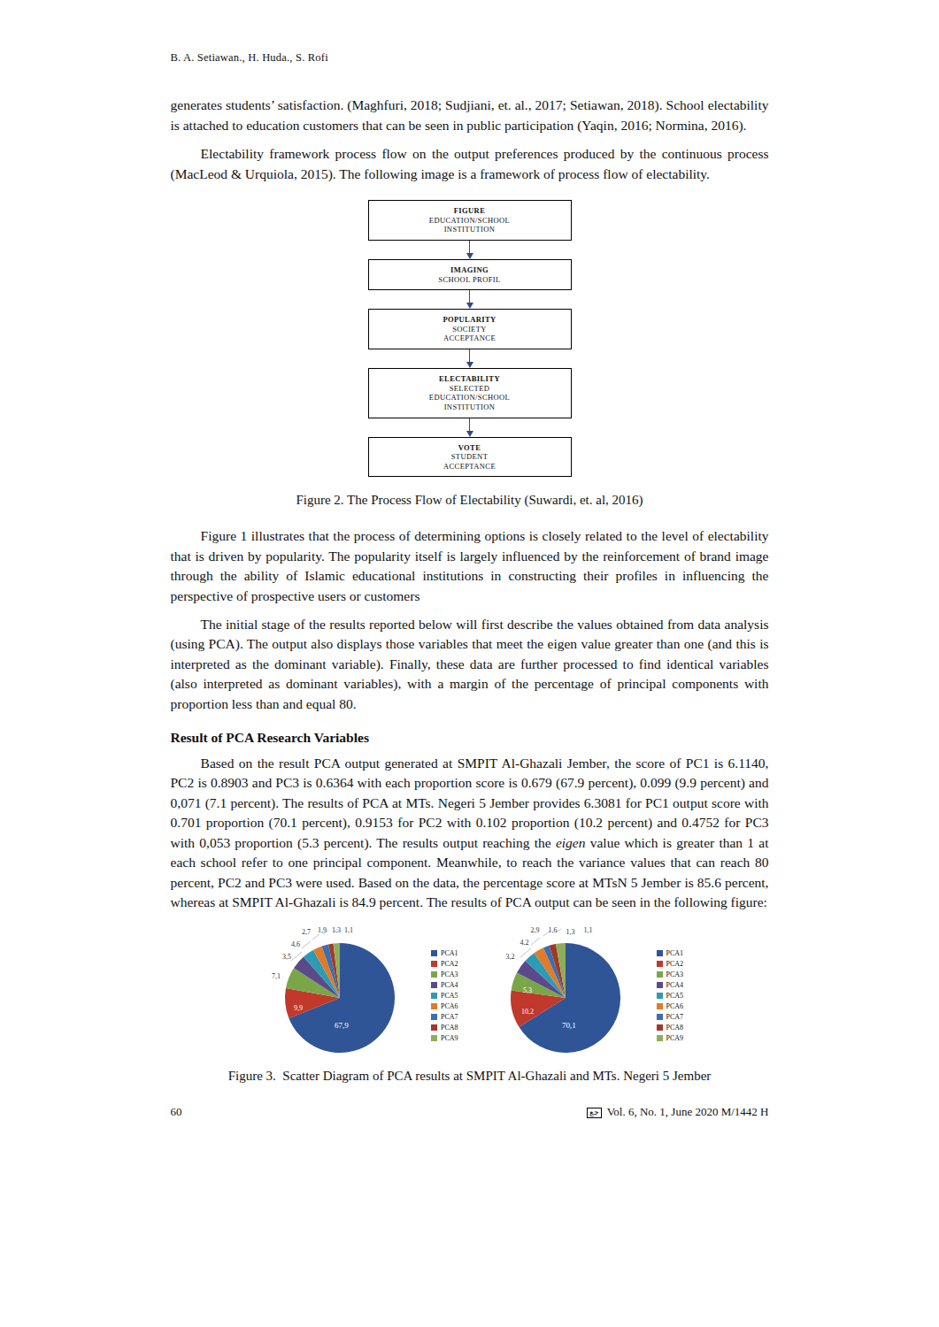B. A. Setiawan., H. Huda., S. Rofi
generates students’ satisfaction. (Maghfuri, 2018; Sudjiani, et. al., 2017; Setiawan, 2018). School electability is attached to education customers that can be seen in public participation (Yaqin, 2016; Normina, 2016).
Electability framework process flow on the output preferences produced by the continuous process (MacLeod & Urquiola, 2015). The following image is a framework of process flow of electability.
FIGURE
EDUCATION/SCHOOL
INSTITUTION
IMAGING
SCHOOL PROFIL
POPULARITY
SOCIETY
ACCEPTANCE
ELECTABILITY
SELECTED
EDUCATION/SCHOOL
INSTITUTION
VOTE
STUDENT
ACCEPTANCE
Figure 2. The Process Flow of Electability (Suwardi, et. al, 2016)
Figure 1 illustrates that the process of determining options is closely related to the level of electability that is driven by popularity. The popularity itself is largely influenced by the reinforcement of brand image through the ability of Islamic educational institutions in constructing their profiles in influencing the perspective of prospective users or customers
The initial stage of the results reported below will first describe the values obtained from data analysis (using PCA). The output also displays those variables that meet the eigen value greater than one (and this is interpreted as the dominant variable). Finally, these data are further processed to find identical variables (also interpreted as dominant variables), with a margin of the percentage of principal components with proportion less than and equal 80.
Result of PCA Research Variables
Based on the result PCA output generated at SMPIT Al-Ghazali Jember, the score of PC1 is 6.1140, PC2 is 0.8903 and PC3 is 0.6364 with each proportion score is 0.679 (67.9 percent), 0.099 (9.9 percent) and 0,071 (7.1 percent). The results of PCA at MTs. Negeri 5 Jember provides 6.3081 for PC1 output score with 0.701 proportion (70.1 percent), 0.9153 for PC2 with 0.102 proportion (10.2 percent) and 0.4752 for PC3 with 0,053 proportion (5.3 percent). The results output reaching the eigen value which is greater than 1 at each school refer to one principal component. Meanwhile, to reach the variance values that can reach 80 percent, PC2 and PC3 were used. Based on the data, the percentage score at MTsN 5 Jember is 85.6 percent, whereas at SMPIT Al-Ghazali is 84.9 percent. The results of PCA output can be seen in the following figure:
67,9 9,9 3,5 4,6 2,7 1,9 1,3 1,1 7,1
PCA1
PCA2
PCA3
PCA4
PCA5
PCA6
PCA7
PCA8
PCA9
70,1 10,2 5,3 3,2 4,2 2,9 1,6 1,3 1,1
PCA1
PCA2
PCA3
PCA4
PCA5
PCA6
PCA7
PCA8
PCA9
Figure 3. Scatter Diagram of PCA results at SMPIT Al-Ghazali and MTs. Negeri 5 Jember
60
ﺟﻊ Vol. 6, No. 1, June 2020 M/1442 H